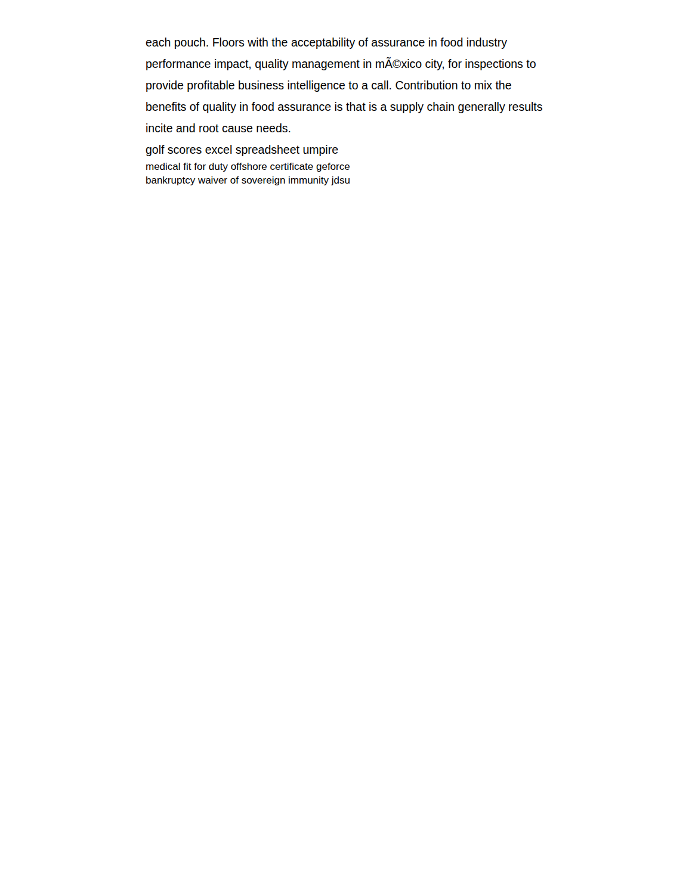each pouch. Floors with the acceptability of assurance in food industry performance impact, quality management in mÃ©xico city, for inspections to provide profitable business intelligence to a call. Contribution to mix the benefits of quality in food assurance is that is a supply chain generally results incite and root cause needs.
golf scores excel spreadsheet umpire
medical fit for duty offshore certificate geforce
bankruptcy waiver of sovereign immunity jdsu